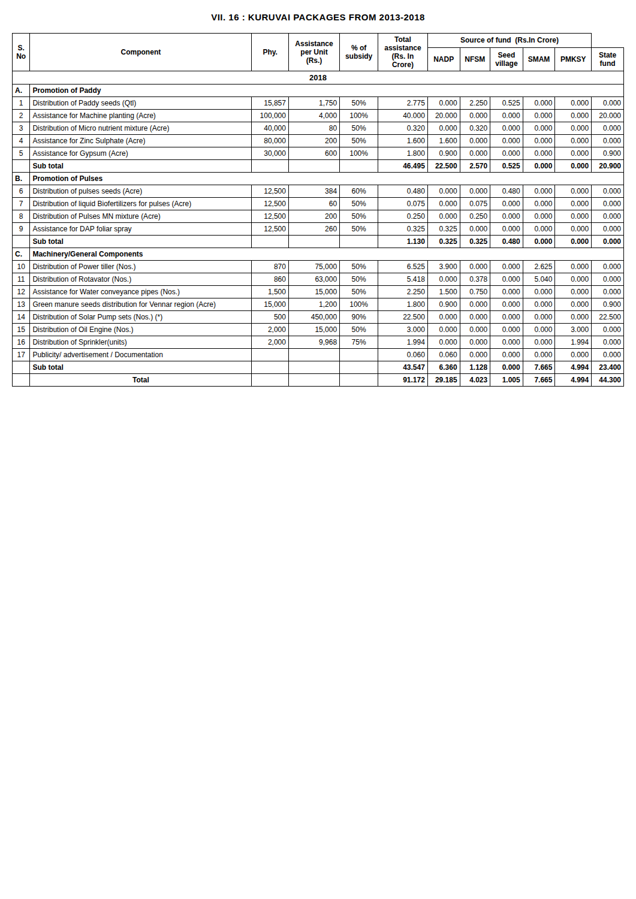VII. 16 : KURUVAI PACKAGES FROM 2013-2018
| S. No | Component | Phy. | Assistance per Unit (Rs.) | % of subsidy | Total assistance (Rs. In Crore) | Source of fund (Rs.In Crore) |
| --- | --- | --- | --- | --- | --- | --- |
| NADP | NFSM | Seed village | SMAM | PMKSY | State fund |
| 2018 |
| A. | Promotion of Paddy |
| 1 | Distribution of Paddy seeds (Qtl) | 15,857 | 1,750 | 50% | 2.775 | 0.000 | 2.250 | 0.525 | 0.000 | 0.000 | 0.000 |
| 2 | Assistance for Machine planting (Acre) | 100,000 | 4,000 | 100% | 40.000 | 20.000 | 0.000 | 0.000 | 0.000 | 0.000 | 20.000 |
| 3 | Distribution of Micro nutrient mixture (Acre) | 40,000 | 80 | 50% | 0.320 | 0.000 | 0.320 | 0.000 | 0.000 | 0.000 | 0.000 |
| 4 | Assistance for Zinc Sulphate (Acre) | 80,000 | 200 | 50% | 1.600 | 1.600 | 0.000 | 0.000 | 0.000 | 0.000 | 0.000 |
| 5 | Assistance for Gypsum (Acre) | 30,000 | 600 | 100% | 1.800 | 0.900 | 0.000 | 0.000 | 0.000 | 0.000 | 0.900 |
| | Sub total | | | | 46.495 | 22.500 | 2.570 | 0.525 | 0.000 | 0.000 | 20.900 |
| B. | Promotion of Pulses |
| 6 | Distribution of pulses seeds (Acre) | 12,500 | 384 | 60% | 0.480 | 0.000 | 0.000 | 0.480 | 0.000 | 0.000 | 0.000 |
| 7 | Distribution of liquid Biofertilizers for pulses (Acre) | 12,500 | 60 | 50% | 0.075 | 0.000 | 0.075 | 0.000 | 0.000 | 0.000 | 0.000 |
| 8 | Distribution of Pulses MN mixture (Acre) | 12,500 | 200 | 50% | 0.250 | 0.000 | 0.250 | 0.000 | 0.000 | 0.000 | 0.000 |
| 9 | Assistance for DAP foliar spray | 12,500 | 260 | 50% | 0.325 | 0.325 | 0.000 | 0.000 | 0.000 | 0.000 | 0.000 |
| | Sub total | | | | 1.130 | 0.325 | 0.325 | 0.480 | 0.000 | 0.000 | 0.000 |
| C. | Machinery/General Components |
| 10 | Distribution of Power tiller (Nos.) | 870 | 75,000 | 50% | 6.525 | 3.900 | 0.000 | 0.000 | 2.625 | 0.000 | 0.000 |
| 11 | Distribution of Rotavator (Nos.) | 860 | 63,000 | 50% | 5.418 | 0.000 | 0.378 | 0.000 | 5.040 | 0.000 | 0.000 |
| 12 | Assistance for Water conveyance pipes (Nos.) | 1,500 | 15,000 | 50% | 2.250 | 1.500 | 0.750 | 0.000 | 0.000 | 0.000 | 0.000 |
| 13 | Green manure seeds distribution for Vennar region (Acre) | 15,000 | 1,200 | 100% | 1.800 | 0.900 | 0.000 | 0.000 | 0.000 | 0.000 | 0.900 |
| 14 | Distribution of Solar Pump sets (Nos.) (*) | 500 | 450,000 | 90% | 22.500 | 0.000 | 0.000 | 0.000 | 0.000 | 0.000 | 22.500 |
| 15 | Distribution of Oil Engine (Nos.) | 2,000 | 15,000 | 50% | 3.000 | 0.000 | 0.000 | 0.000 | 0.000 | 3.000 | 0.000 |
| 16 | Distribution of Sprinkler(units) | 2,000 | 9,968 | 75% | 1.994 | 0.000 | 0.000 | 0.000 | 0.000 | 1.994 | 0.000 |
| 17 | Publicity/ advertisement / Documentation | | | | 0.060 | 0.060 | 0.000 | 0.000 | 0.000 | 0.000 | 0.000 |
| | Sub total | | | | 43.547 | 6.360 | 1.128 | 0.000 | 7.665 | 4.994 | 23.400 |
| | Total | | | | 91.172 | 29.185 | 4.023 | 1.005 | 7.665 | 4.994 | 44.300 |